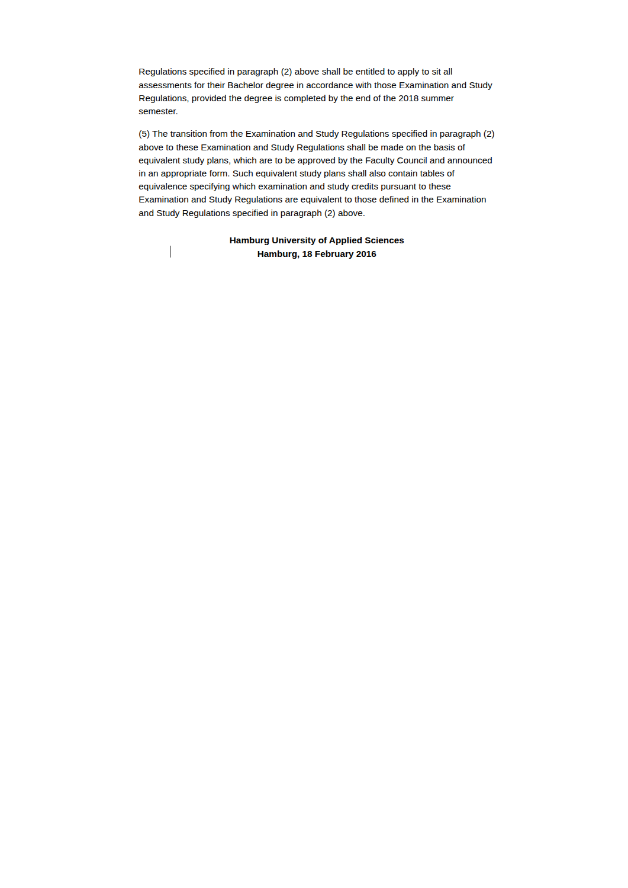Regulations specified in paragraph (2) above shall be entitled to apply to sit all assessments for their Bachelor degree in accordance with those Examination and Study Regulations, provided the degree is completed by the end of the 2018 summer semester.
(5) The transition from the Examination and Study Regulations specified in paragraph (2) above to these Examination and Study Regulations shall be made on the basis of equivalent study plans, which are to be approved by the Faculty Council and announced in an appropriate form. Such equivalent study plans shall also contain tables of equivalence specifying which examination and study credits pursuant to these Examination and Study Regulations are equivalent to those defined in the Examination and Study Regulations specified in paragraph (2) above.
Hamburg University of Applied Sciences Hamburg, 18 February 2016